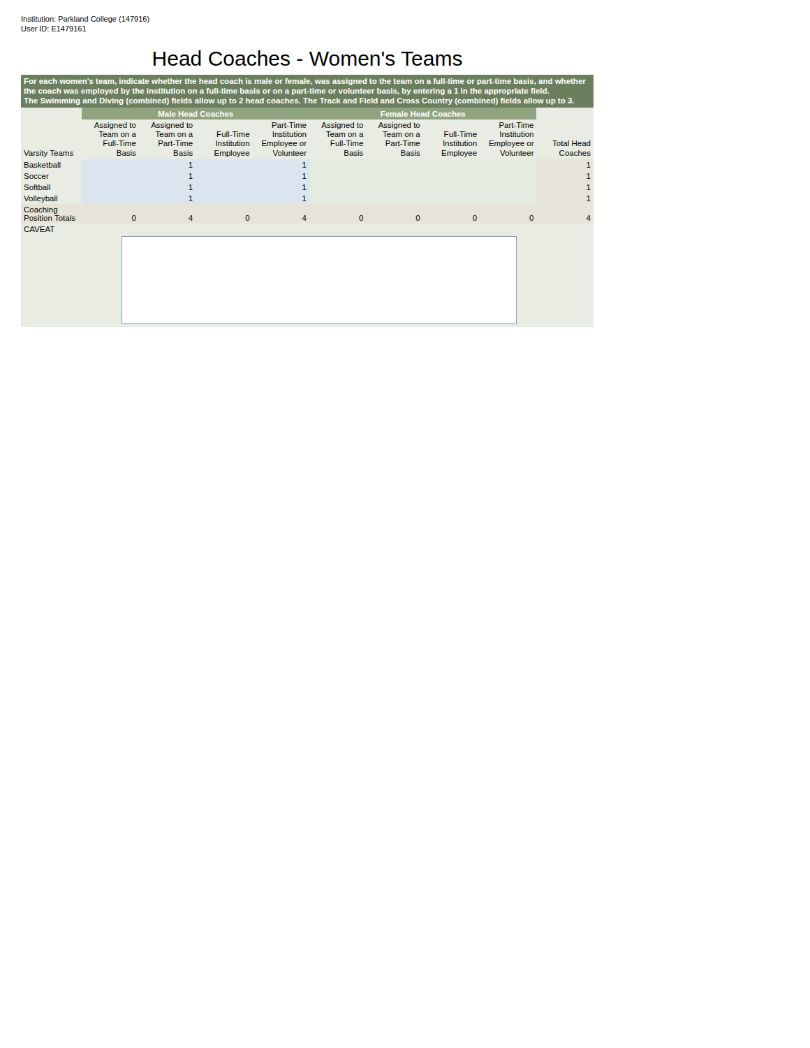Institution: Parkland College (147916)
User ID: E1479161
Head Coaches - Women's Teams
| For each women's team, indicate whether the head coach is male or female, was assigned to the team on a full-time or part-time basis, and whether the coach was employed by the institution on a full-time basis or on a part-time or volunteer basis, by entering a 1 in the appropriate field. The Swimming and Diving (combined) fields allow up to 2 head coaches. The Track and Field and Cross Country (combined) fields allow up to 3. |
| | Male Head Coaches | Female Head Coaches | |
| Varsity Teams | Assigned to Team on a Full-Time Basis | Assigned to Team on a Part-Time Basis | Full-Time Institution Employee | Part-Time Institution Employee or Volunteer | Assigned to Team on a Full-Time Basis | Assigned to Team on a Part-Time Basis | Full-Time Institution Employee | Part-Time Institution Employee or Volunteer | Total Head Coaches |
| Basketball | | 1 | | 1 | | | | | 1 |
| Soccer | | 1 | | 1 | | | | | 1 |
| Softball | | 1 | | 1 | | | | | 1 |
| Volleyball | | 1 | | 1 | | | | | 1 |
| Coaching Position Totals | 0 | 4 | 0 | 4 | 0 | 0 | 0 | 0 | 4 |
| CAVEAT |